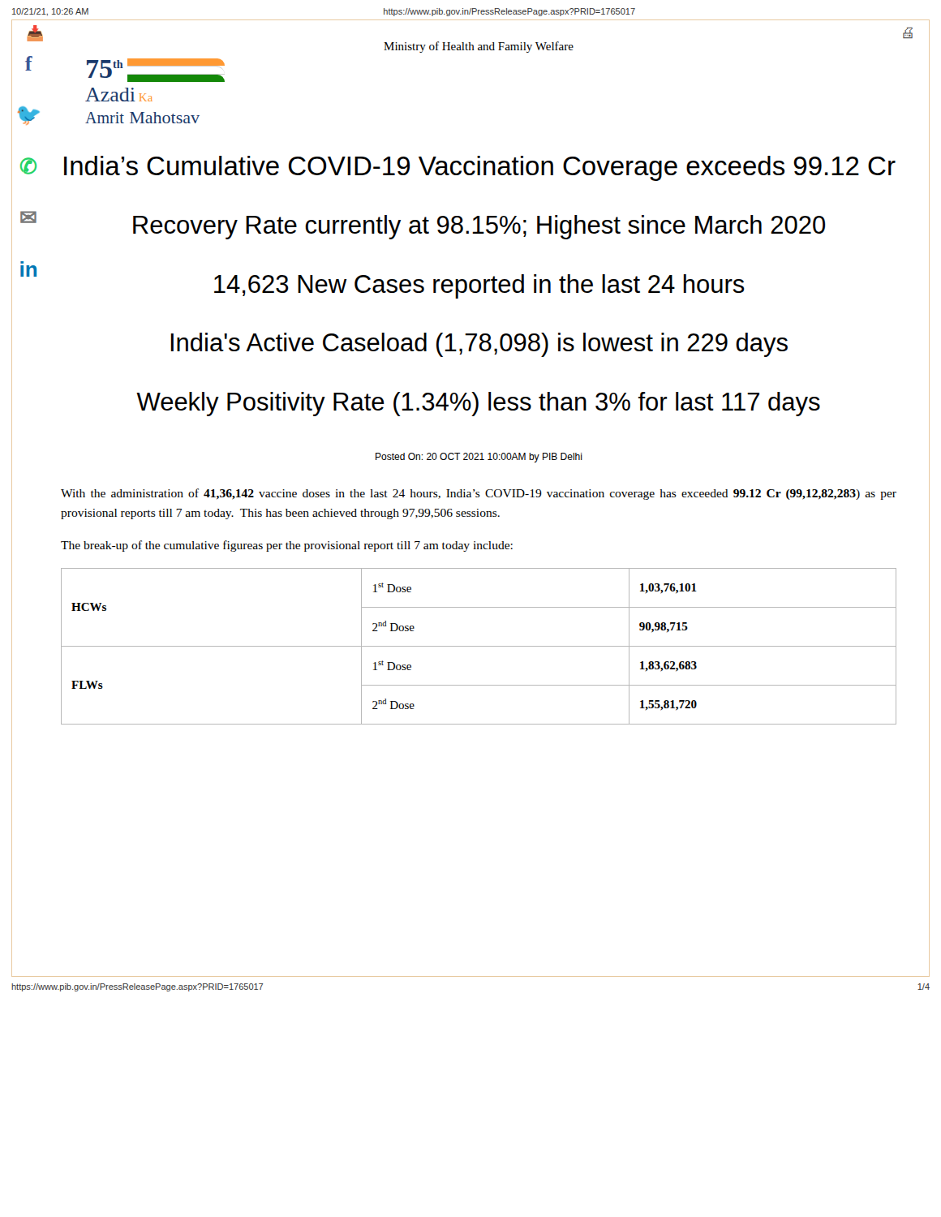10/21/21, 10:26 AM
https://www.pib.gov.in/PressReleasePage.aspx?PRID=1765017
📥
🖨
f 🐦 ✆ ✉ in
Ministry of Health and Family Welfare
75th
Azadi Ka
Amrit Mahotsav
India’s Cumulative COVID-19 Vaccination Coverage exceeds 99.12 Cr
Recovery Rate currently at 98.15%; Highest since March 2020
14,623 New Cases reported in the last 24 hours
India's Active Caseload (1,78,098) is lowest in 229 days
Weekly Positivity Rate (1.34%) less than 3% for last 117 days
Posted On: 20 OCT 2021 10:00AM by PIB Delhi
With the administration of 41,36,142 vaccine doses in the last 24 hours, India’s COVID-19 vaccination coverage has exceeded 99.12 Cr (99,12,82,283) as per provisional reports till 7 am today. This has been achieved through 97,99,506 sessions.
The break-up of the cumulative figureas per the provisional report till 7 am today include:
| HCWs | 1 st Dose | 1,03,76,101 |
| 2 nd Dose | 90,98,715 |
| FLWs | 1 st Dose | 1,83,62,683 |
| 2 nd Dose | 1,55,81,720 |
https://www.pib.gov.in/PressReleasePage.aspx?PRID=1765017
1/4